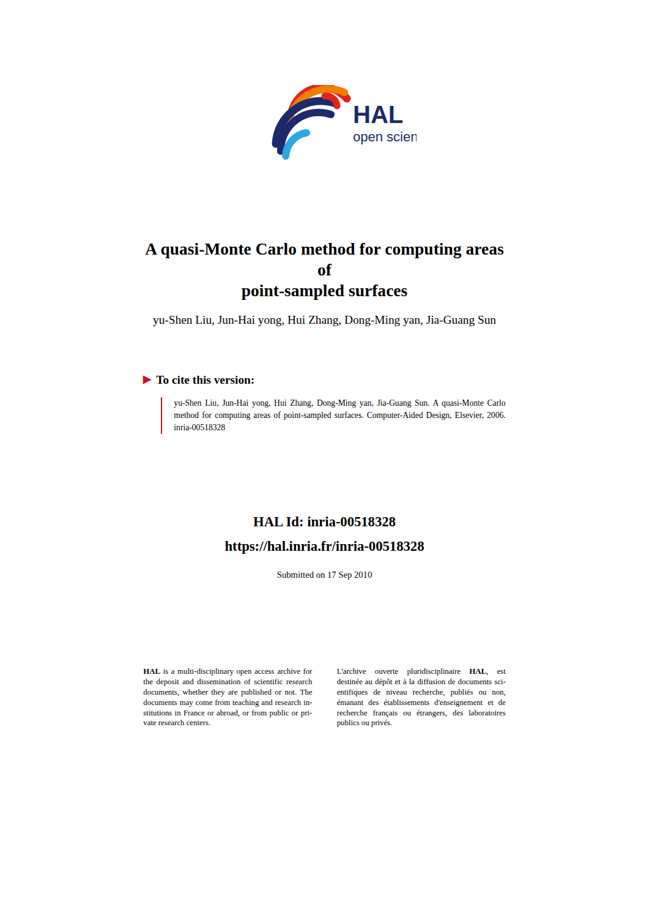HAL open science
A quasi-Monte Carlo method for computing areas of
point-sampled surfaces
yu-Shen Liu, Jun-Hai yong, Hui Zhang, Dong-Ming yan, Jia-Guang Sun
▶To cite this version:
yu-Shen Liu, Jun-Hai yong, Hui Zhang, Dong-Ming yan, Jia-Guang Sun. A quasi-Monte Carlo method for computing areas of point-sampled surfaces. Computer-Aided Design, Elsevier, 2006. inria-00518328
HAL Id: inria-00518328
https://hal.inria.fr/inria-00518328
Submitted on 17 Sep 2010
HAL is a multi-disciplinary open access archive for the deposit and dissemination of scientific research documents, whether they are published or not. The documents may come from teaching and research institutions in France or abroad, or from public or private research centers.
L'archive ouverte pluridisciplinaire HAL, est destinée au dépôt et à la diffusion de documents scientifiques de niveau recherche, publiés ou non, émanant des établissements d'enseignement et de recherche français ou étrangers, des laboratoires publics ou privés.